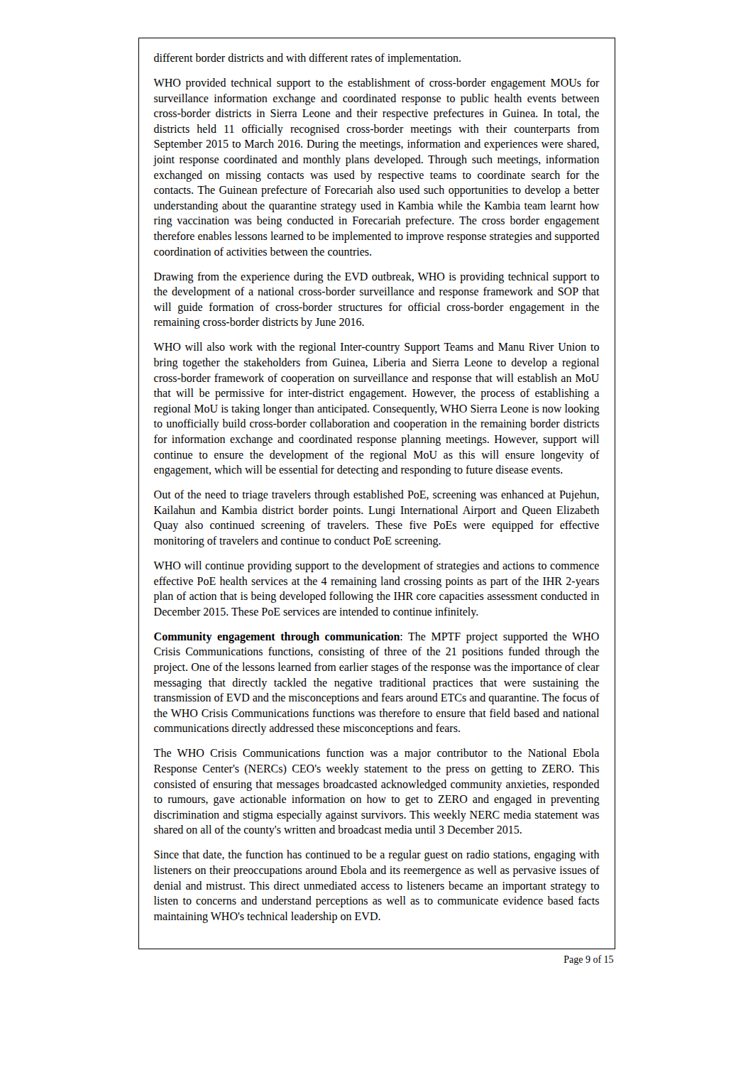different border districts and with different rates of implementation.
WHO provided technical support to the establishment of cross-border engagement MOUs for surveillance information exchange and coordinated response to public health events between cross-border districts in Sierra Leone and their respective prefectures in Guinea. In total, the districts held 11 officially recognised cross-border meetings with their counterparts from September 2015 to March 2016. During the meetings, information and experiences were shared, joint response coordinated and monthly plans developed. Through such meetings, information exchanged on missing contacts was used by respective teams to coordinate search for the contacts. The Guinean prefecture of Forecariah also used such opportunities to develop a better understanding about the quarantine strategy used in Kambia while the Kambia team learnt how ring vaccination was being conducted in Forecariah prefecture. The cross border engagement therefore enables lessons learned to be implemented to improve response strategies and supported coordination of activities between the countries.
Drawing from the experience during the EVD outbreak, WHO is providing technical support to the development of a national cross-border surveillance and response framework and SOP that will guide formation of cross-border structures for official cross-border engagement in the remaining cross-border districts by June 2016.
WHO will also work with the regional Inter-country Support Teams and Manu River Union to bring together the stakeholders from Guinea, Liberia and Sierra Leone to develop a regional cross-border framework of cooperation on surveillance and response that will establish an MoU that will be permissive for inter-district engagement. However, the process of establishing a regional MoU is taking longer than anticipated. Consequently, WHO Sierra Leone is now looking to unofficially build cross-border collaboration and cooperation in the remaining border districts for information exchange and coordinated response planning meetings. However, support will continue to ensure the development of the regional MoU as this will ensure longevity of engagement, which will be essential for detecting and responding to future disease events.
Out of the need to triage travelers through established PoE, screening was enhanced at Pujehun, Kailahun and Kambia district border points. Lungi International Airport and Queen Elizabeth Quay also continued screening of travelers. These five PoEs were equipped for effective monitoring of travelers and continue to conduct PoE screening.
WHO will continue providing support to the development of strategies and actions to commence effective PoE health services at the 4 remaining land crossing points as part of the IHR 2-years plan of action that is being developed following the IHR core capacities assessment conducted in December 2015. These PoE services are intended to continue infinitely.
Community engagement through communication: The MPTF project supported the WHO Crisis Communications functions, consisting of three of the 21 positions funded through the project. One of the lessons learned from earlier stages of the response was the importance of clear messaging that directly tackled the negative traditional practices that were sustaining the transmission of EVD and the misconceptions and fears around ETCs and quarantine. The focus of the WHO Crisis Communications functions was therefore to ensure that field based and national communications directly addressed these misconceptions and fears.
The WHO Crisis Communications function was a major contributor to the National Ebola Response Center's (NERCs) CEO's weekly statement to the press on getting to ZERO. This consisted of ensuring that messages broadcasted acknowledged community anxieties, responded to rumours, gave actionable information on how to get to ZERO and engaged in preventing discrimination and stigma especially against survivors. This weekly NERC media statement was shared on all of the county's written and broadcast media until 3 December 2015.
Since that date, the function has continued to be a regular guest on radio stations, engaging with listeners on their preoccupations around Ebola and its reemergence as well as pervasive issues of denial and mistrust. This direct unmediated access to listeners became an important strategy to listen to concerns and understand perceptions as well as to communicate evidence based facts maintaining WHO's technical leadership on EVD.
Page 9 of 15